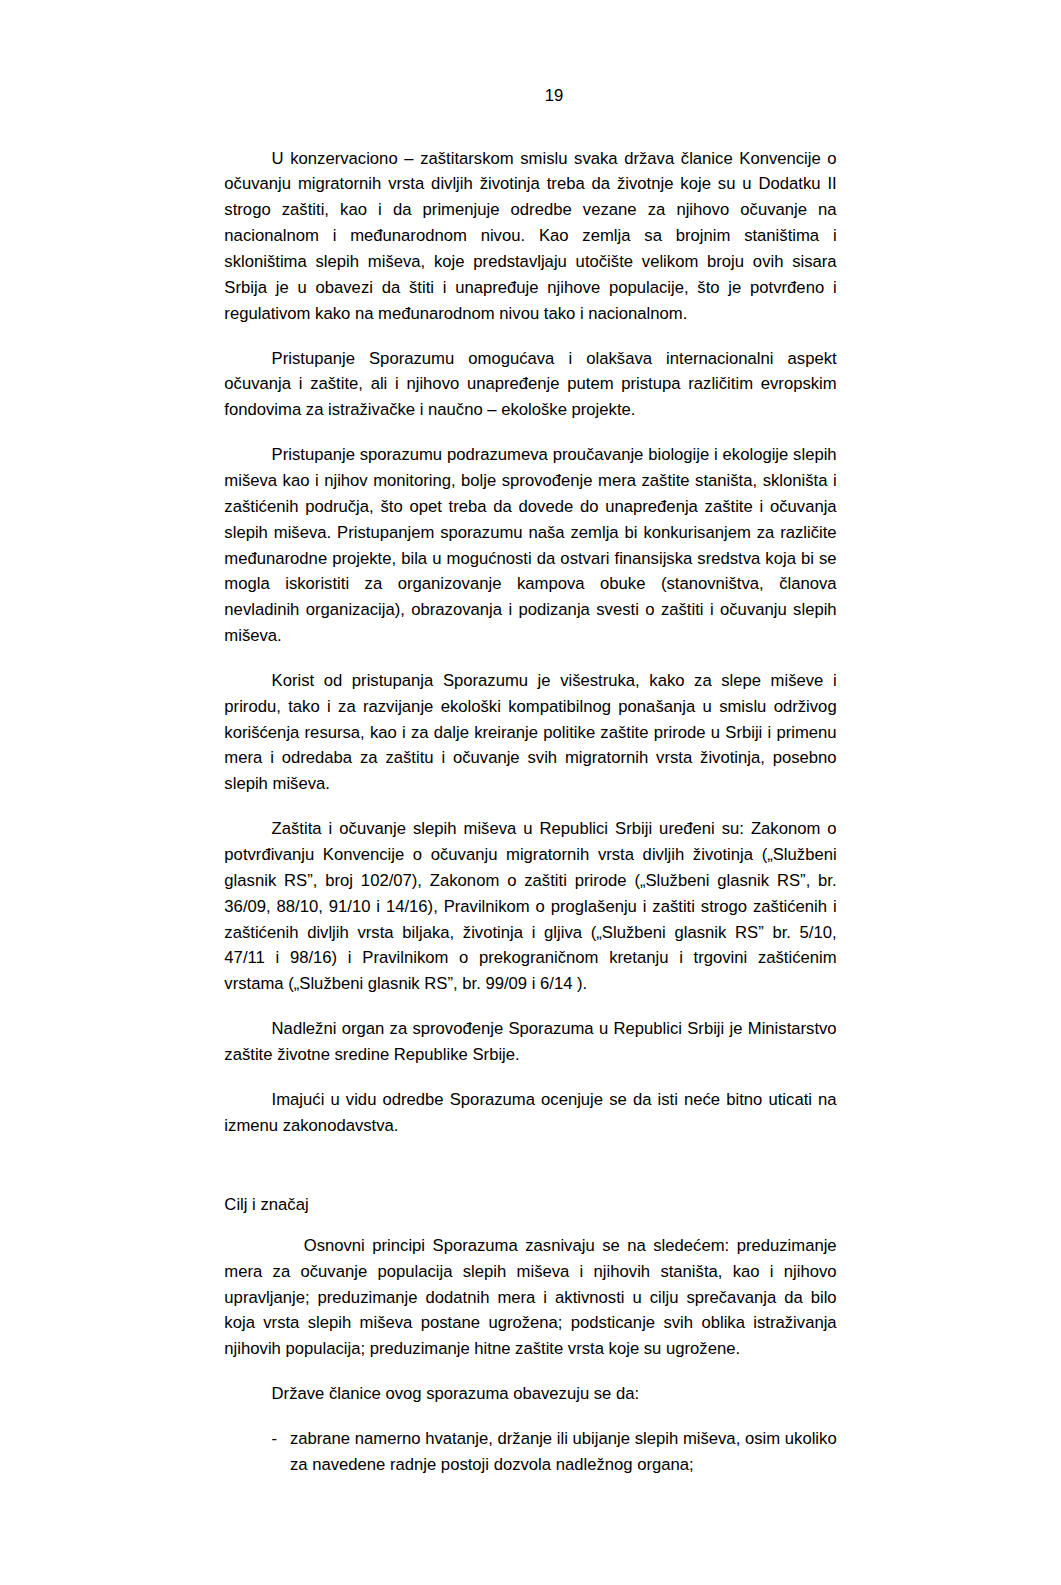19
U konzervaciono – zaštitarskom smislu svaka država članice Konvencije o očuvanju migratornih vrsta divljih životinja treba da životnje koje su u Dodatku II strogo zaštiti, kao i da primenjuje odredbe vezane za njihovo očuvanje na nacionalnom i međunarodnom nivou. Kao zemlja sa brojnim staništima i skloništima slepih miševa, koje predstavljaju utočište velikom broju ovih sisara Srbija je u obavezi da štiti i unapređuje njihove populacije, što je potvrđeno i regulativom kako na međunarodnom nivou tako i nacionalnom.
Pristupanje Sporazumu omogućava i olakšava internacionalni aspekt očuvanja i zaštite, ali i njihovo unapređenje putem pristupa različitim evropskim fondovima za istraživačke i naučno – ekološke projekte.
Pristupanje sporazumu podrazumeva proučavanje biologije i ekologije slepih miševa kao i njihov monitoring, bolje sprovođenje mera zaštite staništa, skloništa i zaštićenih područja, što opet treba da dovede do unapređenja zaštite i očuvanja slepih miševa. Pristupanjem sporazumu naša zemlja bi konkurisanjem za različite međunarodne projekte, bila u mogućnosti da ostvari finansijska sredstva koja bi se mogla iskoristiti za organizovanje kampova obuke (stanovništva, članova nevladinih organizacija), obrazovanja i podizanja svesti o zaštiti i očuvanju slepih miševa.
Korist od pristupanja Sporazumu je višestruka, kako za slepe miševe i prirodu, tako i za razvijanje ekološki kompatibilnog ponašanja u smislu održivog korišćenja resursa, kao i za dalje kreiranje politike zaštite prirode u Srbiji i primenu mera i odredaba za zaštitu i očuvanje svih migratornih vrsta životinja, posebno slepih miševa.
Zaštita i očuvanje slepih miševa u Republici Srbiji uređeni su: Zakonom o potvrđivanju Konvencije o očuvanju migratornih vrsta divljih životinja („Službeni glasnik RS”, broj 102/07), Zakonom o zaštiti prirode („Službeni glasnik RS”, br. 36/09, 88/10, 91/10 i 14/16), Pravilnikom o proglašenju i zaštiti strogo zaštićenih i zaštićenih divljih vrsta biljaka, životinja i gljiva („Službeni glasnik RS” br. 5/10, 47/11 i 98/16) i Pravilnikom o prekograničnom kretanju i trgovini zaštićenim vrstama („Službeni glasnik RS”, br. 99/09 i 6/14 ).
Nadležni organ za sprovođenje Sporazuma u Republici Srbiji je Ministarstvo zaštite životne sredine Republike Srbije.
Imajući u vidu odredbe Sporazuma ocenjuje se da isti neće bitno uticati na izmenu zakonodavstva.
Cilj i značaj
Osnovni principi Sporazuma zasnivaju se na sledećem: preduzimanje mera za očuvanje populacija slepih miševa i njihovih staništa, kao i njihovo upravljanje; preduzimanje dodatnih mera i aktivnosti u cilju sprečavanja da bilo koja vrsta slepih miševa postane ugrožena; podsticanje svih oblika istraživanja njihovih populacija; preduzimanje hitne zaštite vrsta koje su ugrožene.
Države članice ovog sporazuma obavezuju se da:
zabrane namerno hvatanje, držanje ili ubijanje slepih miševa, osim ukoliko za navedene radnje postoji dozvola nadležnog organa;